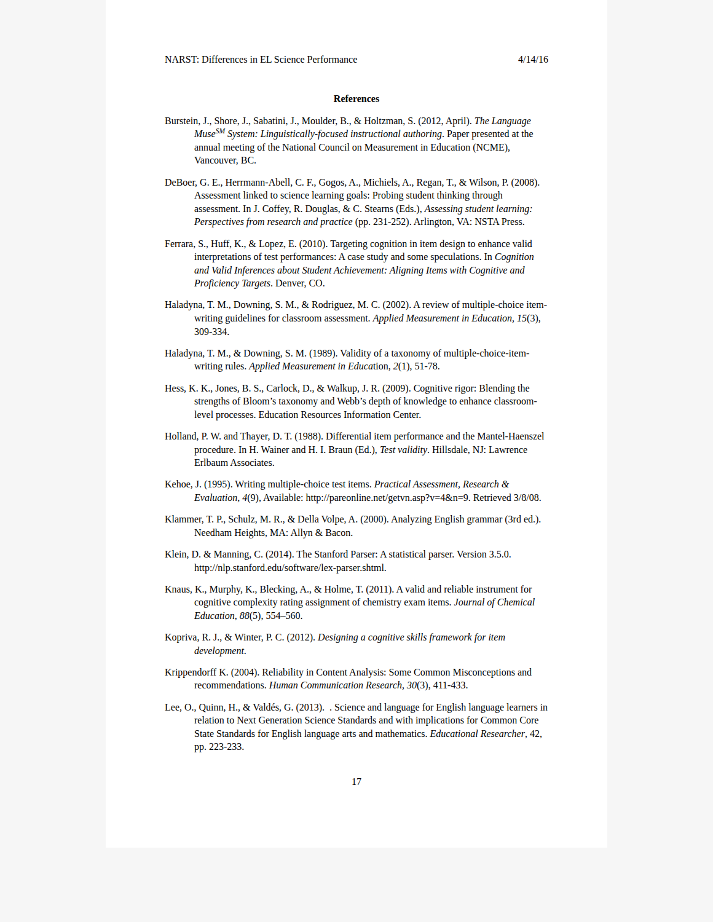NARST: Differences in EL Science Performance
4/14/16
References
Burstein, J., Shore, J., Sabatini, J., Moulder, B., & Holtzman, S. (2012, April). The Language MuseSM System: Linguistically-focused instructional authoring. Paper presented at the annual meeting of the National Council on Measurement in Education (NCME), Vancouver, BC.
DeBoer, G. E., Herrmann-Abell, C. F., Gogos, A., Michiels, A., Regan, T., & Wilson, P. (2008). Assessment linked to science learning goals: Probing student thinking through assessment. In J. Coffey, R. Douglas, & C. Stearns (Eds.), Assessing student learning: Perspectives from research and practice (pp. 231-252). Arlington, VA: NSTA Press.
Ferrara, S., Huff, K., & Lopez, E. (2010). Targeting cognition in item design to enhance valid interpretations of test performances: A case study and some speculations. In Cognition and Valid Inferences about Student Achievement: Aligning Items with Cognitive and Proficiency Targets. Denver, CO.
Haladyna, T. M., Downing, S. M., & Rodriguez, M. C. (2002). A review of multiple-choice item-writing guidelines for classroom assessment. Applied Measurement in Education, 15(3), 309-334.
Haladyna, T. M., & Downing, S. M. (1989). Validity of a taxonomy of multiple-choice-item-writing rules. Applied Measurement in Education, 2(1), 51-78.
Hess, K. K., Jones, B. S., Carlock, D., & Walkup, J. R. (2009). Cognitive rigor: Blending the strengths of Bloom’s taxonomy and Webb’s depth of knowledge to enhance classroom-level processes. Education Resources Information Center.
Holland, P. W. and Thayer, D. T. (1988). Differential item performance and the Mantel-Haenszel procedure. In H. Wainer and H. I. Braun (Ed.), Test validity. Hillsdale, NJ: Lawrence Erlbaum Associates.
Kehoe, J. (1995). Writing multiple-choice test items. Practical Assessment, Research & Evaluation, 4(9), Available: http://pareonline.net/getvn.asp?v=4&n=9. Retrieved 3/8/08.
Klammer, T. P., Schulz, M. R., & Della Volpe, A. (2000). Analyzing English grammar (3rd ed.). Needham Heights, MA: Allyn & Bacon.
Klein, D. & Manning, C. (2014). The Stanford Parser: A statistical parser. Version 3.5.0. http://nlp.stanford.edu/software/lex-parser.shtml.
Knaus, K., Murphy, K., Blecking, A., & Holme, T. (2011). A valid and reliable instrument for cognitive complexity rating assignment of chemistry exam items. Journal of Chemical Education, 88(5), 554–560.
Kopriva, R. J., & Winter, P. C. (2012). Designing a cognitive skills framework for item development.
Krippendorff K. (2004). Reliability in Content Analysis: Some Common Misconceptions and recommendations. Human Communication Research, 30(3), 411-433.
Lee, O., Quinn, H., & Valdés, G. (2013). . Science and language for English language learners in relation to Next Generation Science Standards and with implications for Common Core State Standards for English language arts and mathematics. Educational Researcher, 42, pp. 223-233.
17